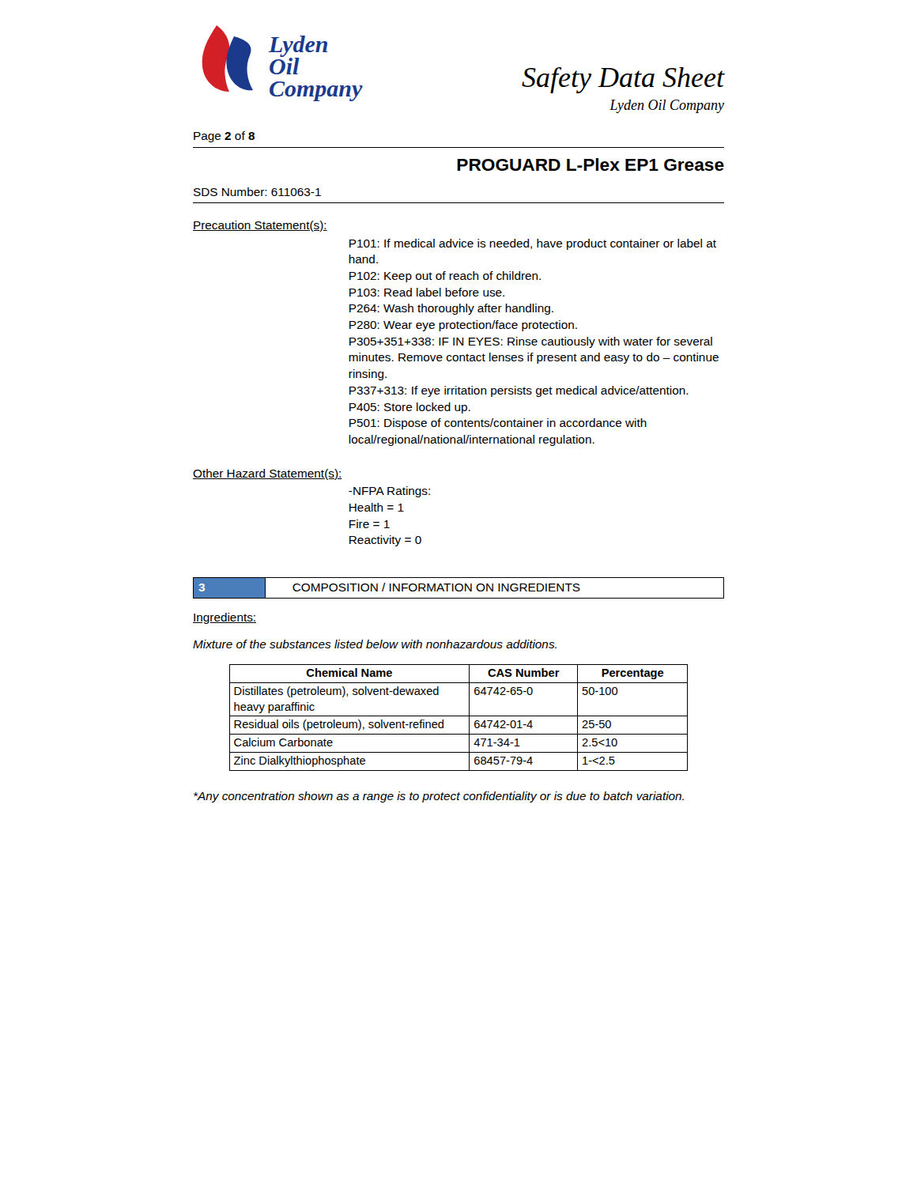Lyden Oil Company
Safety Data Sheet
Lyden Oil Company
Page 2 of 8
PROGUARD L-Plex EP1 Grease
SDS Number: 611063-1
Precaution Statement(s):
P101: If medical advice is needed, have product container or label at
hand.
P102: Keep out of reach of children.
P103: Read label before use.
P264: Wash thoroughly after handling.
P280: Wear eye protection/face protection.
P305+351+338: IF IN EYES: Rinse cautiously with water for several
minutes. Remove contact lenses if present and easy to do – continue
rinsing.
P337+313: If eye irritation persists get medical advice/attention.
P405: Store locked up.
P501: Dispose of contents/container in accordance with
local/regional/national/international regulation.
Other Hazard Statement(s):
-NFPA Ratings:
Health = 1
Fire = 1
Reactivity = 0
3
COMPOSITION / INFORMATION ON INGREDIENTS
Ingredients:
Mixture of the substances listed below with nonhazardous additions.
| Chemical Name | CAS Number | Percentage |
| --- | --- | --- |
| Distillates (petroleum), solvent-dewaxed heavy paraffinic | 64742-65-0 | 50-100 |
| Residual oils (petroleum), solvent-refined | 64742-01-4 | 25-50 |
| Calcium Carbonate | 471-34-1 | 2.5<10 |
| Zinc Dialkylthiophosphate | 68457-79-4 | 1-<2.5 |
*Any concentration shown as a range is to protect confidentiality or is due to batch variation.